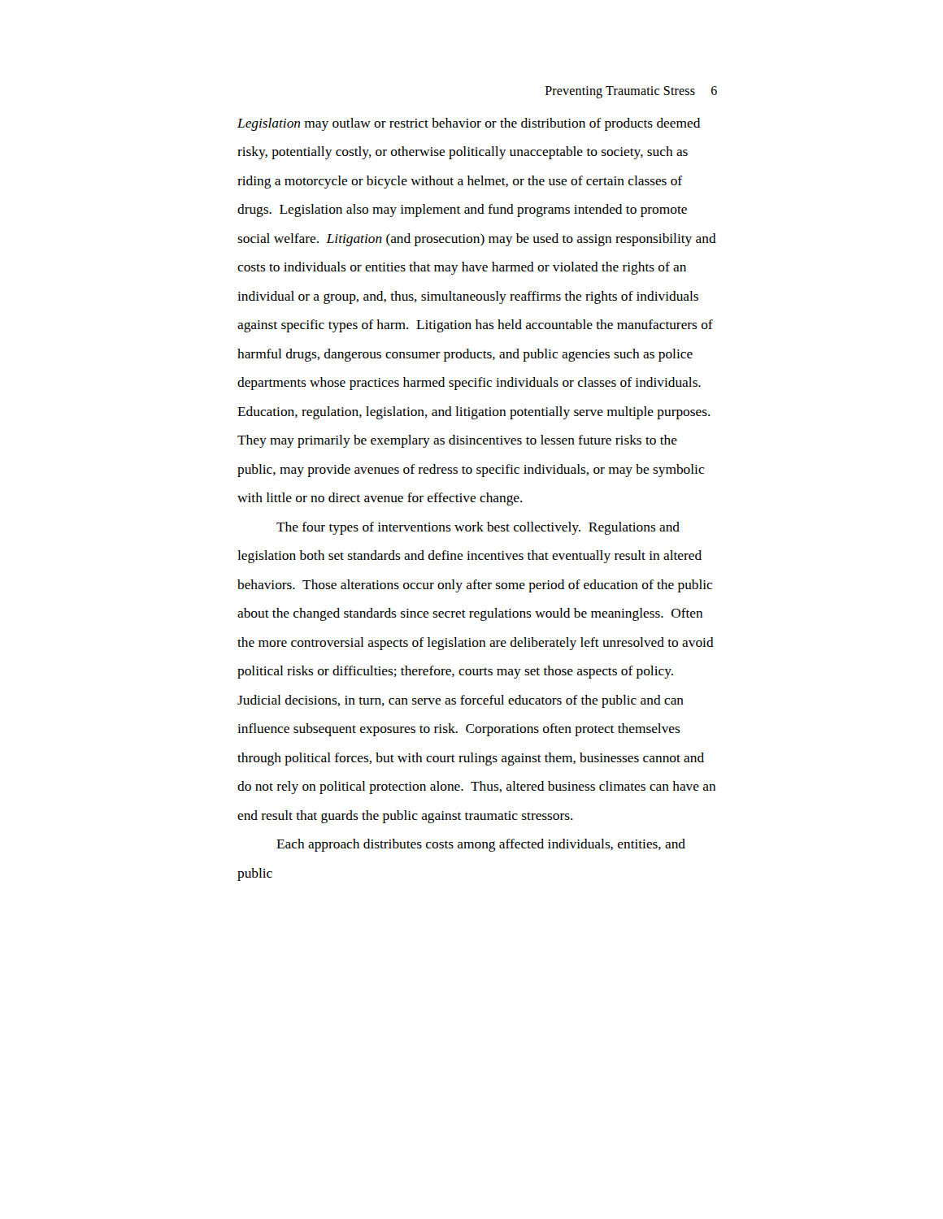Preventing Traumatic Stress6
Legislation may outlaw or restrict behavior or the distribution of products deemed risky, potentially costly, or otherwise politically unacceptable to society, such as riding a motorcycle or bicycle without a helmet, or the use of certain classes of drugs. Legislation also may implement and fund programs intended to promote social welfare. Litigation (and prosecution) may be used to assign responsibility and costs to individuals or entities that may have harmed or violated the rights of an individual or a group, and, thus, simultaneously reaffirms the rights of individuals against specific types of harm. Litigation has held accountable the manufacturers of harmful drugs, dangerous consumer products, and public agencies such as police departments whose practices harmed specific individuals or classes of individuals. Education, regulation, legislation, and litigation potentially serve multiple purposes. They may primarily be exemplary as disincentives to lessen future risks to the public, may provide avenues of redress to specific individuals, or may be symbolic with little or no direct avenue for effective change.
The four types of interventions work best collectively. Regulations and legislation both set standards and define incentives that eventually result in altered behaviors. Those alterations occur only after some period of education of the public about the changed standards since secret regulations would be meaningless. Often the more controversial aspects of legislation are deliberately left unresolved to avoid political risks or difficulties; therefore, courts may set those aspects of policy. Judicial decisions, in turn, can serve as forceful educators of the public and can influence subsequent exposures to risk. Corporations often protect themselves through political forces, but with court rulings against them, businesses cannot and do not rely on political protection alone. Thus, altered business climates can have an end result that guards the public against traumatic stressors.
Each approach distributes costs among affected individuals, entities, and public